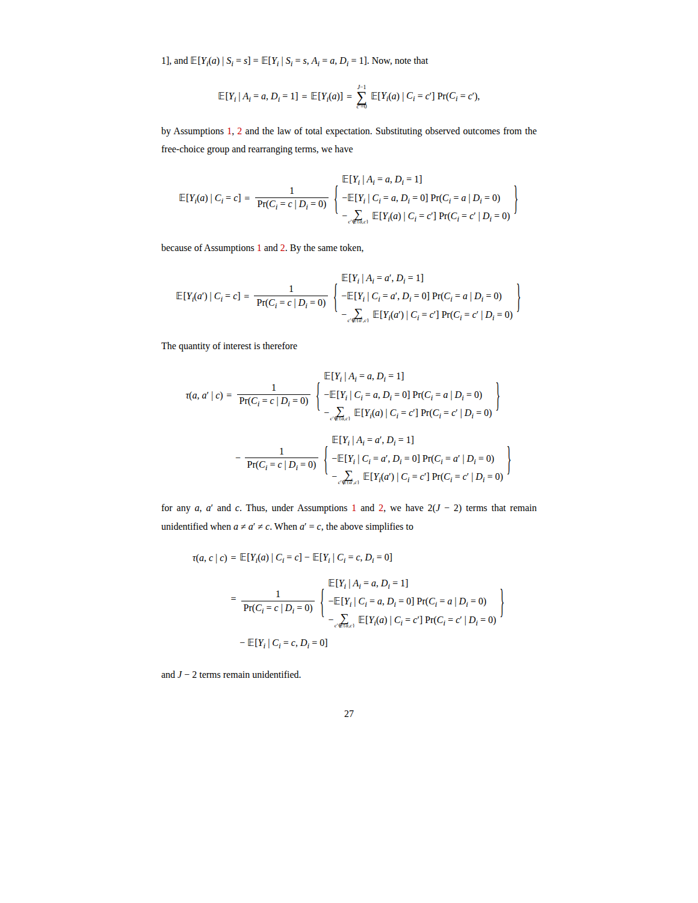1], and 𝔼[Yi(a) | Si = s] = 𝔼[Yi | Si = s, Ai = a, Di = 1]. Now, note that
| 𝔼[ Y i / A i = a , D i = 1] | = | 𝔼[ Y i ( a )] | = | J −1 ∑ c ′=0 𝔼[ Y i ( a ) / C i = c ′] Pr ( C i = c ′), |
by Assumptions 1, 2 and the law of total expectation. Substituting observed outcomes from the free-choice group and rearranging terms, we have
| 𝔼[ Y i ( a ) / C i = c ] | = | 1 Pr ( C i = c / D i = 0) { 𝔼[ Y i / A i = a , D i = 1] −𝔼[ Y i / C i = a , D i = 0] Pr ( C i = a / D i = 0) − ∑ c ′∉{ a , c } 𝔼[ Y i ( a ) / C i = c ′] Pr ( C i = c ′ / D i = 0) } |
because of Assumptions 1 and 2. By the same token,
| 𝔼[ Y i ( a ′) / C i = c ] | = | 1 Pr ( C i = c / D i = 0) { 𝔼[ Y i / A i = a ′, D i = 1] −𝔼[ Y i / C i = a ′, D i = 0] Pr ( C i = a / D i = 0) − ∑ c ′∉{ a ′, c } 𝔼[ Y i ( a ′) / C i = c ′] Pr ( C i = c ′ / D i = 0) } |
The quantity of interest is therefore
| τ ( a , a ′ / c ) | = | 1 Pr ( C i = c / D i = 0) { 𝔼[ Y i / A i = a , D i = 1] −𝔼[ Y i / C i = a , D i = 0] Pr ( C i = a / D i = 0) − ∑ c ′∉{ a , c } 𝔼[ Y i ( a ) / C i = c ′] Pr ( C i = c ′ / D i = 0) } |
| | | − 1 Pr ( C i = c / D i = 0) { 𝔼[ Y i / A i = a ′, D i = 1] −𝔼[ Y i / C i = a ′, D i = 0] Pr ( C i = a ′ / D i = 0) − ∑ c ′∉{ a ′, c } 𝔼[ Y i ( a ′) / C i = c ′] Pr ( C i = c ′ / D i = 0) } |
for any a, a′ and c. Thus, under Assumptions 1 and 2, we have 2(J − 2) terms that remain unidentified when a ≠ a′ ≠ c. When a′ = c, the above simplifies to
| τ ( a , c / c ) | = | 𝔼[ Y i ( a ) / C i = c ] − 𝔼[ Y i / C i = c , D i = 0] |
| | = | 1 Pr ( C i = c / D i = 0) { 𝔼[ Y i / A i = a , D i = 1] −𝔼[ Y i / C i = a , D i = 0] Pr ( C i = a / D i = 0) − ∑ c ′∉{ a , c } 𝔼[ Y i ( a ) / C i = c ′] Pr ( C i = c ′ / D i = 0) } |
| | | − 𝔼[ Y i / C i = c , D i = 0] |
and J − 2 terms remain unidentified.
27